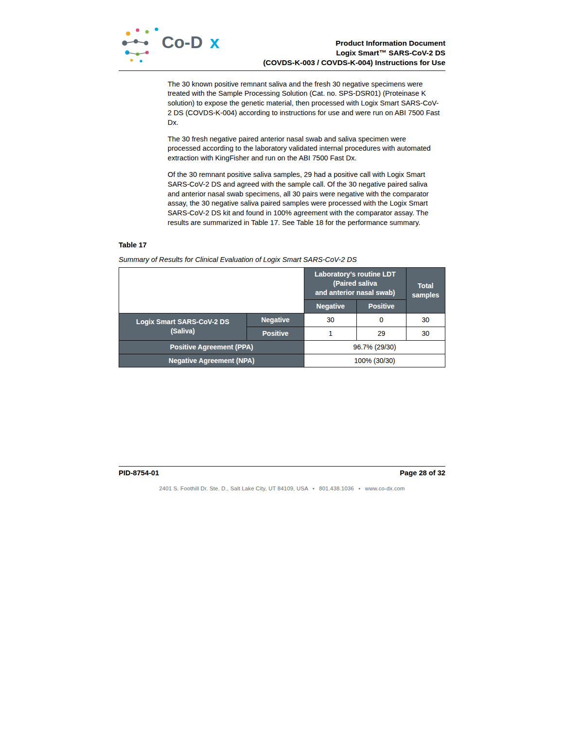Co-D x
Product Information Document
Logix Smart™ SARS-CoV-2 DS
(COVDS-K-003 / COVDS-K-004) Instructions for Use
The 30 known positive remnant saliva and the fresh 30 negative specimens were treated with the Sample Processing Solution (Cat. no. SPS-DSR01) (Proteinase K solution) to expose the genetic material, then processed with Logix Smart SARS-CoV-2 DS (COVDS-K-004) according to instructions for use and were run on ABI 7500 Fast Dx.
The 30 fresh negative paired anterior nasal swab and saliva specimen were processed according to the laboratory validated internal procedures with automated extraction with KingFisher and run on the ABI 7500 Fast Dx.
Of the 30 remnant positive saliva samples, 29 had a positive call with Logix Smart SARS-CoV-2 DS and agreed with the sample call. Of the 30 negative paired saliva and anterior nasal swab specimens, all 30 pairs were negative with the comparator assay, the 30 negative saliva paired samples were processed with the Logix Smart SARS-CoV-2 DS kit and found in 100% agreement with the comparator assay. The results are summarized in Table 17. See Table 18 for the performance summary.
Table 17
Summary of Results for Clinical Evaluation of Logix Smart SARS-CoV-2 DS
| | Laboratory’s routine LDT (Paired saliva and anterior nasal swab) | Total samples |
| --- | --- | --- |
| Negative | Positive |
| Logix Smart SARS-CoV-2 DS (Saliva) | Negative | 30 | 0 | 30 |
| Positive | 1 | 29 | 30 |
| Positive Agreement (PPA) | 96.7% (29/30) |
| Negative Agreement (NPA) | 100% (30/30) |
PID-8754-01
Page 28 of 32
2401 S. Foothill Dr. Ste. D., Salt Lake City, UT 84109, USA • 801.438.1036 • www.co-dx.com